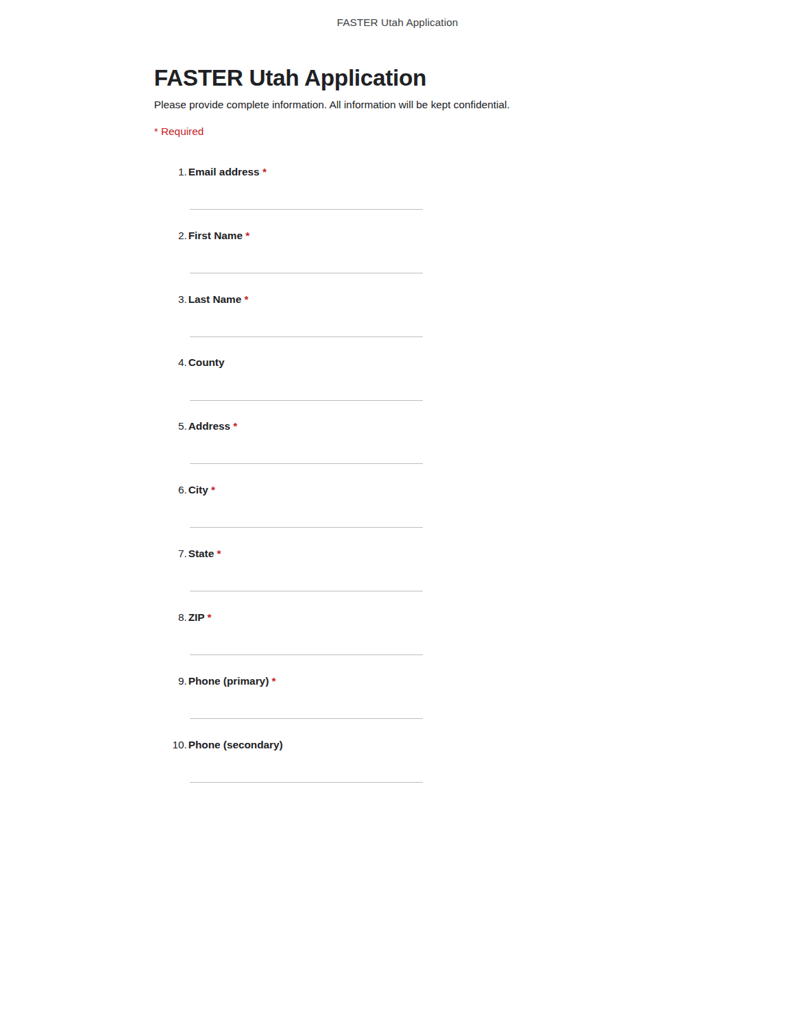FASTER Utah Application
FASTER Utah Application
Please provide complete information. All information will be kept confidential.
* Required
Email address *
First Name *
Last Name *
County
Address *
City *
State *
ZIP *
Phone (primary) *
Phone (secondary)